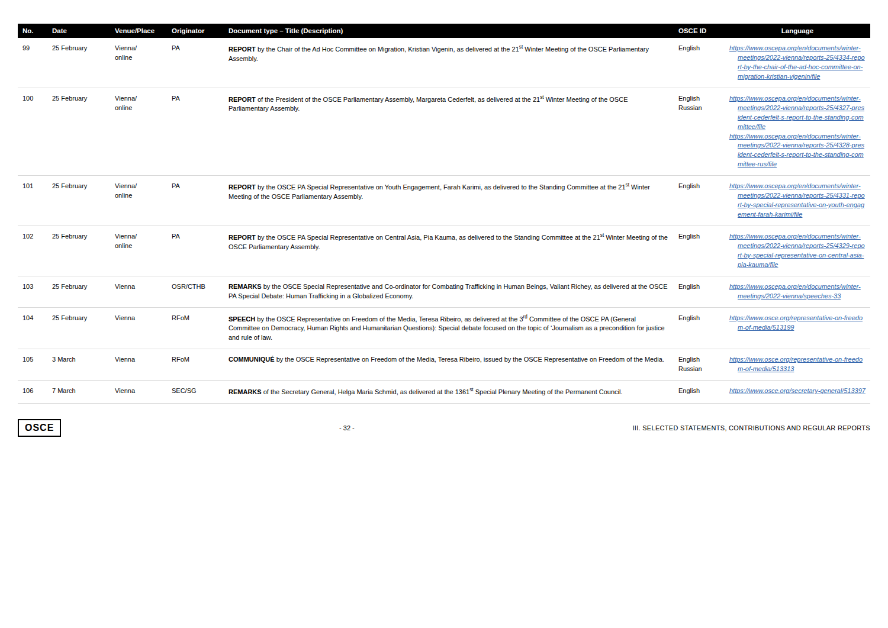| No. | Date | Venue/Place | Originator | Document type – Title (Description) | OSCE ID | Language |
| --- | --- | --- | --- | --- | --- | --- |
| 99 | 25 February | Vienna/ online | PA | REPORT by the Chair of the Ad Hoc Committee on Migration, Kristian Vigenin, as delivered at the 21 st Winter Meeting of the OSCE Parliamentary Assembly. | English | https://www.oscepa.org/en/documents/winter-meetings/2022-vienna/reports-25/4334-report-by-the-chair-of-the-ad-hoc-committee-on-migration-kristian-vigenin/file |
| 100 | 25 February | Vienna/ online | PA | REPORT of the President of the OSCE Parliamentary Assembly, Margareta Cederfelt, as delivered at the 21 st Winter Meeting of the OSCE Parliamentary Assembly. | English Russian | https://www.oscepa.org/en/documents/winter-meetings/2022-vienna/reports-25/4327-president-cederfelt-s-report-to-the-standing-committee/file https://www.oscepa.org/en/documents/winter-meetings/2022-vienna/reports-25/4328-president-cederfelt-s-report-to-the-standing-committee-rus/file |
| 101 | 25 February | Vienna/ online | PA | REPORT by the OSCE PA Special Representative on Youth Engagement, Farah Karimi, as delivered to the Standing Committee at the 21 st Winter Meeting of the OSCE Parliamentary Assembly. | English | https://www.oscepa.org/en/documents/winter-meetings/2022-vienna/reports-25/4331-report-by-special-representative-on-youth-engagement-farah-karimi/file |
| 102 | 25 February | Vienna/ online | PA | REPORT by the OSCE PA Special Representative on Central Asia, Pia Kauma, as delivered to the Standing Committee at the 21 st Winter Meeting of the OSCE Parliamentary Assembly. | English | https://www.oscepa.org/en/documents/winter-meetings/2022-vienna/reports-25/4329-report-by-special-representative-on-central-asia-pia-kauma/file |
| 103 | 25 February | Vienna | OSR/CTHB | REMARKS by the OSCE Special Representative and Co-ordinator for Combating Trafficking in Human Beings, Valiant Richey, as delivered at the OSCE PA Special Debate: Human Trafficking in a Globalized Economy. | English | https://www.oscepa.org/en/documents/winter-meetings/2022-vienna/speeches-33 |
| 104 | 25 February | Vienna | RFoM | SPEECH by the OSCE Representative on Freedom of the Media, Teresa Ribeiro, as delivered at the 3 rd Committee of the OSCE PA (General Committee on Democracy, Human Rights and Humanitarian Questions): Special debate focused on the topic of ‘Journalism as a precondition for justice and rule of law. | English | https://www.osce.org/representative-on-freedom-of-media/513199 |
| 105 | 3 March | Vienna | RFoM | COMMUNIQUÉ by the OSCE Representative on Freedom of the Media, Teresa Ribeiro, issued by the OSCE Representative on Freedom of the Media. | English Russian | https://www.osce.org/representative-on-freedom-of-media/513313 |
| 106 | 7 March | Vienna | SEC/SG | REMARKS of the Secretary General, Helga Maria Schmid, as delivered at the 1361 st Special Plenary Meeting of the Permanent Council. | English | https://www.osce.org/secretary-general/513397 |
OSCE
- 32 -
III. SELECTED STATEMENTS, CONTRIBUTIONS AND REGULAR REPORTS